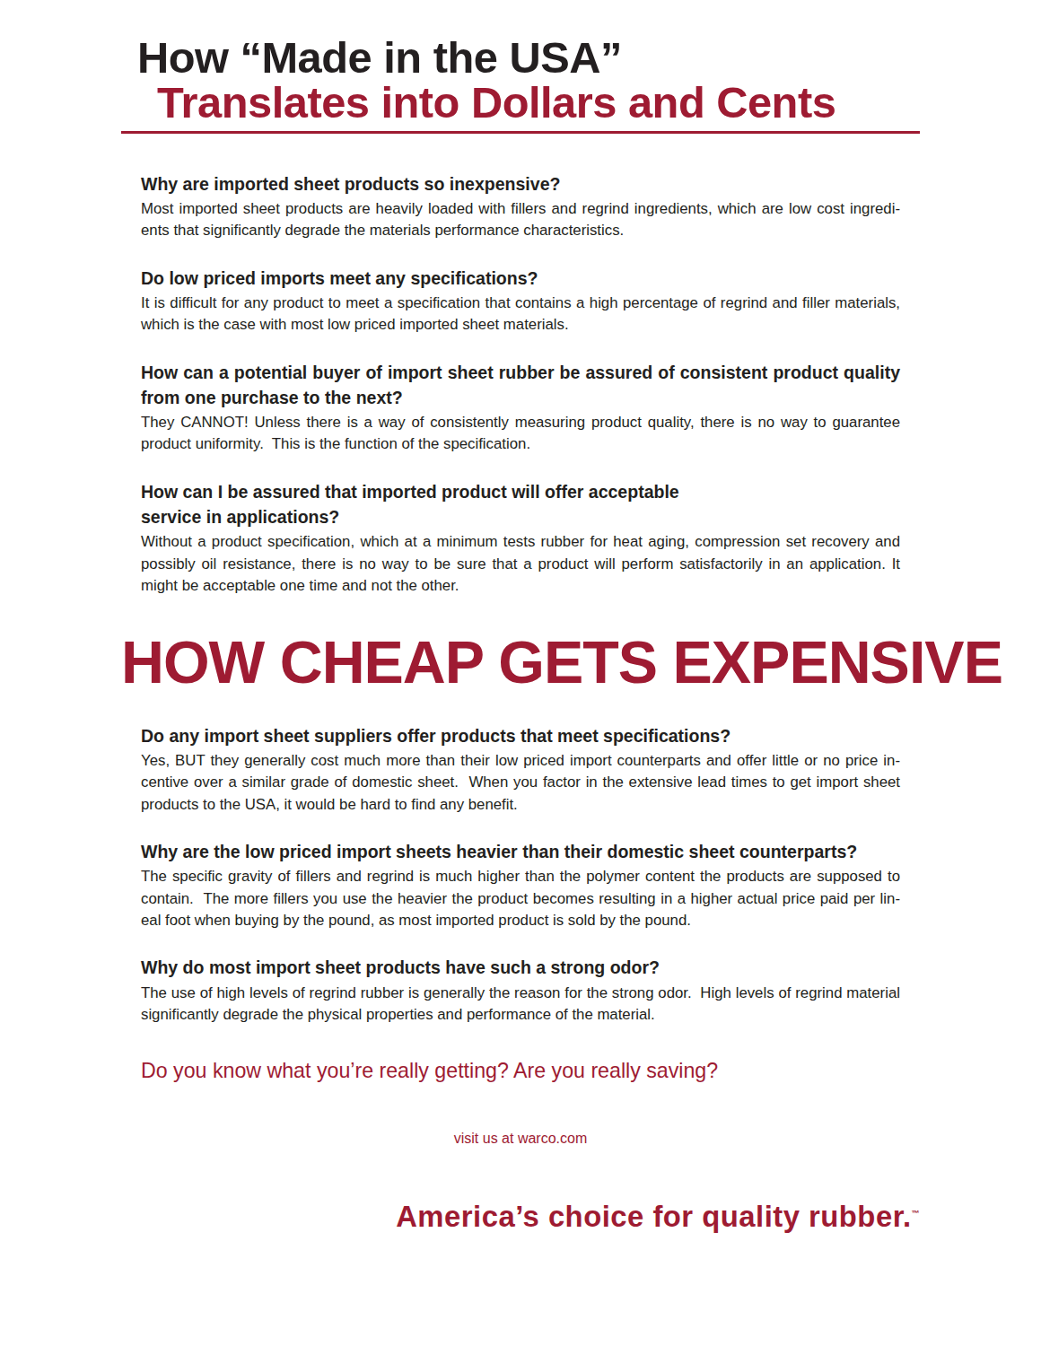How “Made in the USA” Translates into Dollars and Cents
Why are imported sheet products so inexpensive?
Most imported sheet products are heavily loaded with fillers and regrind ingredients, which are low cost ingredients that significantly degrade the materials performance characteristics.
Do low priced imports meet any specifications?
It is difficult for any product to meet a specification that contains a high percentage of regrind and filler materials, which is the case with most low priced imported sheet materials.
How can a potential buyer of import sheet rubber be assured of consistent product quality from one purchase to the next?
They CANNOT! Unless there is a way of consistently measuring product quality, there is no way to guarantee product uniformity. This is the function of the specification.
How can I be assured that imported product will offer acceptable
service in applications?
Without a product specification, which at a minimum tests rubber for heat aging, compression set recovery and possibly oil resistance, there is no way to be sure that a product will perform satisfactorily in an application. It might be acceptable one time and not the other.
HOW CHEAP GETS EXPENSIVE
Do any import sheet suppliers offer products that meet specifications?
Yes, BUT they generally cost much more than their low priced import counterparts and offer little or no price incentive over a similar grade of domestic sheet. When you factor in the extensive lead times to get import sheet products to the USA, it would be hard to find any benefit.
Why are the low priced import sheets heavier than their domestic sheet counterparts?
The specific gravity of fillers and regrind is much higher than the polymer content the products are supposed to contain. The more fillers you use the heavier the product becomes resulting in a higher actual price paid per lineal foot when buying by the pound, as most imported product is sold by the pound.
Why do most import sheet products have such a strong odor?
The use of high levels of regrind rubber is generally the reason for the strong odor. High levels of regrind material significantly degrade the physical properties and performance of the material.
Do you know what you’re really getting? Are you really saving?
visit us at warco.com
America’s choice for quality rubber.™